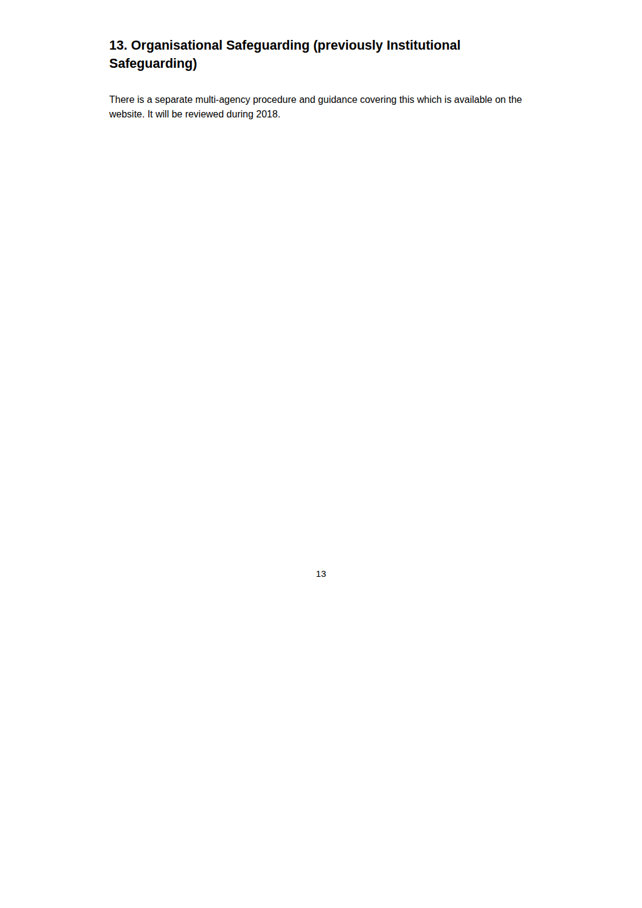13. Organisational Safeguarding (previously Institutional Safeguarding)
There is a separate multi-agency procedure and guidance covering this which is available on the website. It will be reviewed during 2018.
13